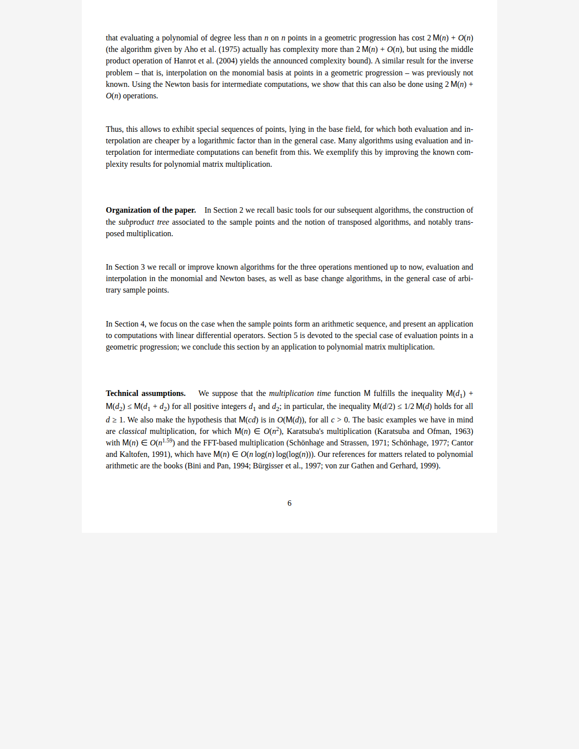that evaluating a polynomial of degree less than n on n points in a geometric progression has cost 2 M(n) + O(n) (the algorithm given by Aho et al. (1975) actually has complexity more than 2 M(n) + O(n), but using the middle product operation of Hanrot et al. (2004) yields the announced complexity bound). A similar result for the inverse problem – that is, interpolation on the monomial basis at points in a geometric progression – was previously not known. Using the Newton basis for intermediate computations, we show that this can also be done using 2 M(n) + O(n) operations.
Thus, this allows to exhibit special sequences of points, lying in the base field, for which both evaluation and interpolation are cheaper by a logarithmic factor than in the general case. Many algorithms using evaluation and interpolation for intermediate computations can benefit from this. We exemplify this by improving the known complexity results for polynomial matrix multiplication.
Organization of the paper. In Section 2 we recall basic tools for our subsequent algorithms, the construction of the subproduct tree associated to the sample points and the notion of transposed algorithms, and notably transposed multiplication.
In Section 3 we recall or improve known algorithms for the three operations mentioned up to now, evaluation and interpolation in the monomial and Newton bases, as well as base change algorithms, in the general case of arbitrary sample points.
In Section 4, we focus on the case when the sample points form an arithmetic sequence, and present an application to computations with linear differential operators. Section 5 is devoted to the special case of evaluation points in a geometric progression; we conclude this section by an application to polynomial matrix multiplication.
Technical assumptions. We suppose that the multiplication time function M fulfills the inequality M(d1) + M(d2) ≤ M(d1 + d2) for all positive integers d1 and d2; in particular, the inequality M(d/2) ≤ 1/2 M(d) holds for all d ≥ 1. We also make the hypothesis that M(cd) is in O(M(d)), for all c > 0. The basic examples we have in mind are classical multiplication, for which M(n) ∈ O(n2), Karatsuba's multiplication (Karatsuba and Ofman, 1963) with M(n) ∈ O(n1.59) and the FFT-based multiplication (Schönhage and Strassen, 1971; Schönhage, 1977; Cantor and Kaltofen, 1991), which have M(n) ∈ O(n log(n) log(log(n))). Our references for matters related to polynomial arithmetic are the books (Bini and Pan, 1994; Bürgisser et al., 1997; von zur Gathen and Gerhard, 1999).
6